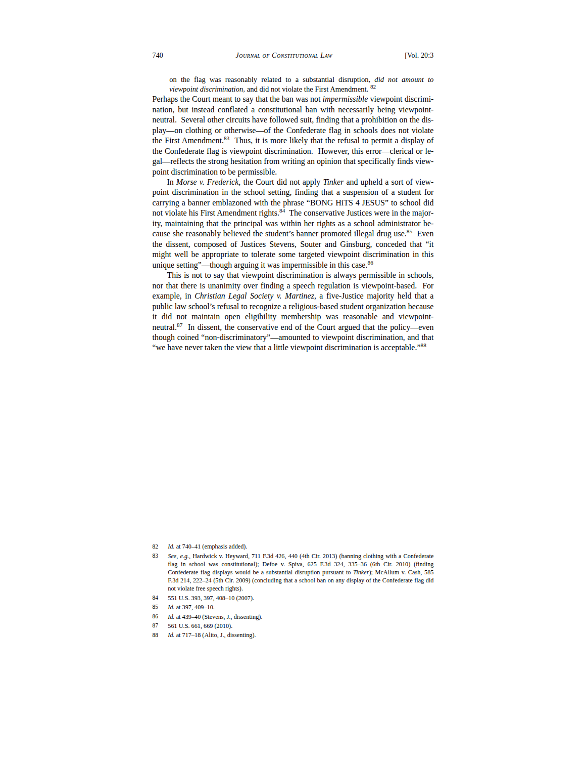740 Journal of Constitutional Law [Vol. 20:3
on the flag was reasonably related to a substantial disruption, did not amount to viewpoint discrimination, and did not violate the First Amendment. 82
Perhaps the Court meant to say that the ban was not impermissible viewpoint discrimination, but instead conflated a constitutional ban with necessarily being viewpoint-neutral. Several other circuits have followed suit, finding that a prohibition on the display—on clothing or otherwise—of the Confederate flag in schools does not violate the First Amendment.83 Thus, it is more likely that the refusal to permit a display of the Confederate flag is viewpoint discrimination. However, this error—clerical or legal—reflects the strong hesitation from writing an opinion that specifically finds viewpoint discrimination to be permissible.
In Morse v. Frederick, the Court did not apply Tinker and upheld a sort of viewpoint discrimination in the school setting, finding that a suspension of a student for carrying a banner emblazoned with the phrase “BONG HiTS 4 JESUS” to school did not violate his First Amendment rights.84 The conservative Justices were in the majority, maintaining that the principal was within her rights as a school administrator because she reasonably believed the student’s banner promoted illegal drug use.85 Even the dissent, composed of Justices Stevens, Souter and Ginsburg, conceded that “it might well be appropriate to tolerate some targeted viewpoint discrimination in this unique setting”—though arguing it was impermissible in this case.86
This is not to say that viewpoint discrimination is always permissible in schools, nor that there is unanimity over finding a speech regulation is viewpoint-based. For example, in Christian Legal Society v. Martinez, a five-Justice majority held that a public law school’s refusal to recognize a religious-based student organization because it did not maintain open eligibility membership was reasonable and viewpoint-neutral.87 In dissent, the conservative end of the Court argued that the policy—even though coined “non-discriminatory”—amounted to viewpoint discrimination, and that “we have never taken the view that a little viewpoint discrimination is acceptable.”88
82
Id. at 740–41 (emphasis added).
83
See, e.g., Hardwick v. Heyward, 711 F.3d 426, 440 (4th Cir. 2013) (banning clothing with a Confederate flag in school was constitutional); Defoe v. Spiva, 625 F.3d 324, 335–36 (6th Cir. 2010) (finding Confederate flag displays would be a substantial disruption pursuant to Tinker); McAllum v. Cash, 585 F.3d 214, 222–24 (5th Cir. 2009) (concluding that a school ban on any display of the Confederate flag did not violate free speech rights).
84
551 U.S. 393, 397, 408–10 (2007).
85
Id. at 397, 409–10.
86
Id. at 439–40 (Stevens, J., dissenting).
87
561 U.S. 661, 669 (2010).
88
Id. at 717–18 (Alito, J., dissenting).